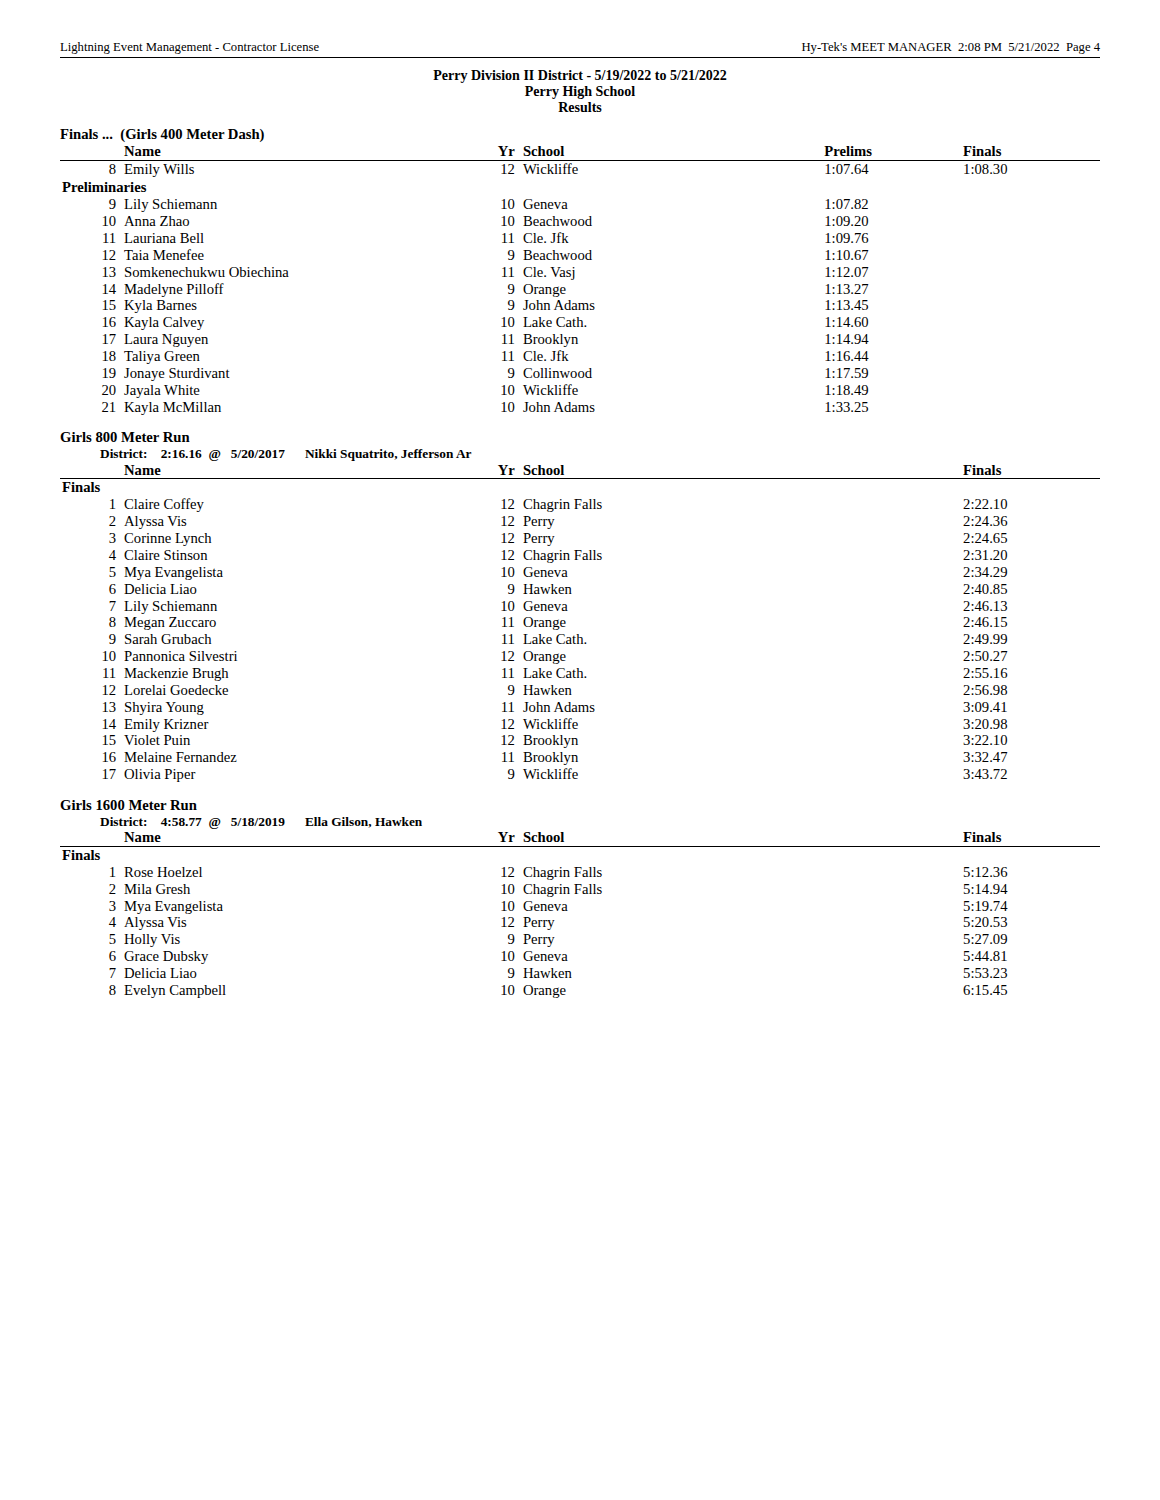Lightning Event Management - Contractor License
Hy-Tek's MEET MANAGER 2:08 PM 5/21/2022 Page 4
Perry Division II District - 5/19/2022 to 5/21/2022
Perry High School
Results
Finals ... (Girls 400 Meter Dash)
| | Name | Yr | School | Prelims | Finals |
| --- | --- | --- | --- | --- | --- |
| 8 | Emily Wills | 12 | Wickliffe | 1:07.64 | 1:08.30 |
| Preliminaries |
| 9 | Lily Schiemann | 10 | Geneva | 1:07.82 | |
| 10 | Anna Zhao | 10 | Beachwood | 1:09.20 | |
| 11 | Lauriana Bell | 11 | Cle. Jfk | 1:09.76 | |
| 12 | Taia Menefee | 9 | Beachwood | 1:10.67 | |
| 13 | Somkenechukwu Obiechina | 11 | Cle. Vasj | 1:12.07 | |
| 14 | Madelyne Pilloff | 9 | Orange | 1:13.27 | |
| 15 | Kyla Barnes | 9 | John Adams | 1:13.45 | |
| 16 | Kayla Calvey | 10 | Lake Cath. | 1:14.60 | |
| 17 | Laura Nguyen | 11 | Brooklyn | 1:14.94 | |
| 18 | Taliya Green | 11 | Cle. Jfk | 1:16.44 | |
| 19 | Jonaye Sturdivant | 9 | Collinwood | 1:17.59 | |
| 20 | Jayala White | 10 | Wickliffe | 1:18.49 | |
| 21 | Kayla McMillan | 10 | John Adams | 1:33.25 | |
Girls 800 Meter Run
District: 2:16.16 @ 5/20/2017 Nikki Squatrito, Jefferson Ar
| | Name | Yr | School | | Finals |
| --- | --- | --- | --- | --- | --- |
| Finals |
| 1 | Claire Coffey | 12 | Chagrin Falls | | 2:22.10 |
| 2 | Alyssa Vis | 12 | Perry | | 2:24.36 |
| 3 | Corinne Lynch | 12 | Perry | | 2:24.65 |
| 4 | Claire Stinson | 12 | Chagrin Falls | | 2:31.20 |
| 5 | Mya Evangelista | 10 | Geneva | | 2:34.29 |
| 6 | Delicia Liao | 9 | Hawken | | 2:40.85 |
| 7 | Lily Schiemann | 10 | Geneva | | 2:46.13 |
| 8 | Megan Zuccaro | 11 | Orange | | 2:46.15 |
| 9 | Sarah Grubach | 11 | Lake Cath. | | 2:49.99 |
| 10 | Pannonica Silvestri | 12 | Orange | | 2:50.27 |
| 11 | Mackenzie Brugh | 11 | Lake Cath. | | 2:55.16 |
| 12 | Lorelai Goedecke | 9 | Hawken | | 2:56.98 |
| 13 | Shyira Young | 11 | John Adams | | 3:09.41 |
| 14 | Emily Krizner | 12 | Wickliffe | | 3:20.98 |
| 15 | Violet Puin | 12 | Brooklyn | | 3:22.10 |
| 16 | Melaine Fernandez | 11 | Brooklyn | | 3:32.47 |
| 17 | Olivia Piper | 9 | Wickliffe | | 3:43.72 |
Girls 1600 Meter Run
District: 4:58.77 @ 5/18/2019 Ella Gilson, Hawken
| | Name | Yr | School | | Finals |
| --- | --- | --- | --- | --- | --- |
| Finals |
| 1 | Rose Hoelzel | 12 | Chagrin Falls | | 5:12.36 |
| 2 | Mila Gresh | 10 | Chagrin Falls | | 5:14.94 |
| 3 | Mya Evangelista | 10 | Geneva | | 5:19.74 |
| 4 | Alyssa Vis | 12 | Perry | | 5:20.53 |
| 5 | Holly Vis | 9 | Perry | | 5:27.09 |
| 6 | Grace Dubsky | 10 | Geneva | | 5:44.81 |
| 7 | Delicia Liao | 9 | Hawken | | 5:53.23 |
| 8 | Evelyn Campbell | 10 | Orange | | 6:15.45 |